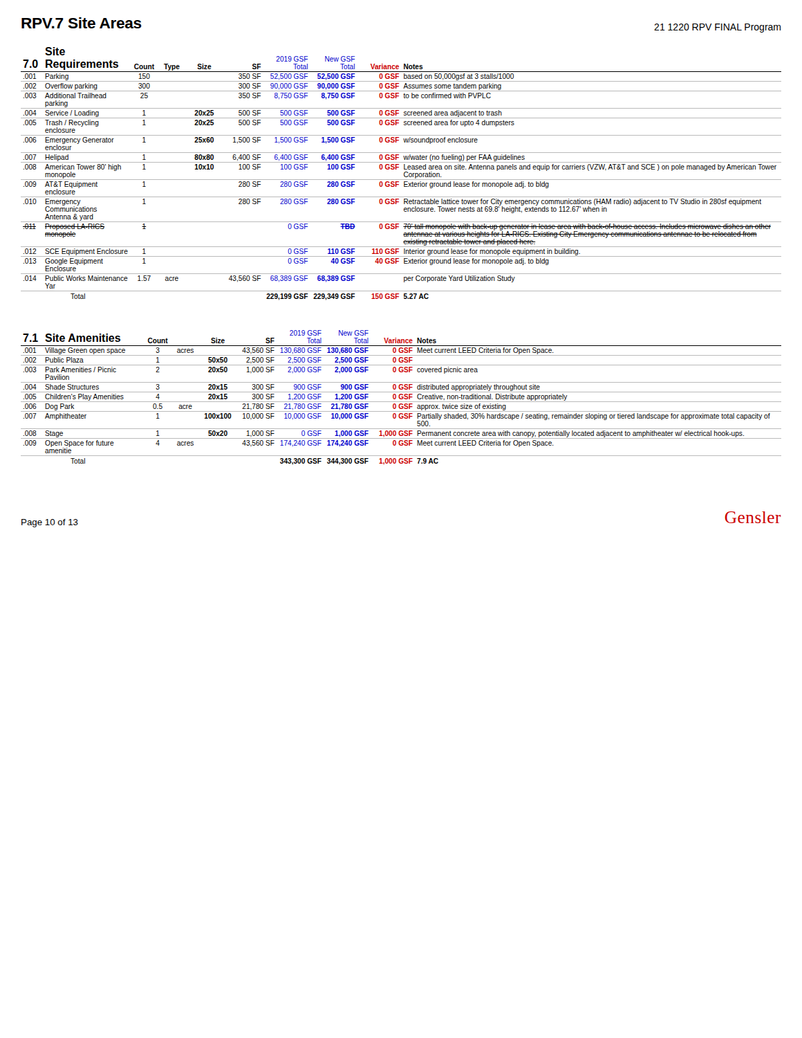RPV.7 Site Areas
21 1220 RPV FINAL Program
| 7.0 | Site Requirements | Count | Type | Size | SF | 2019 GSF Total | New GSF Total | Variance | Notes |
| --- | --- | --- | --- | --- | --- | --- | --- | --- | --- |
| .001 | Parking | 150 | | | 350 SF | 52,500 GSF | 52,500 GSF | 0 GSF | based on 50,000gsf at 3 stalls/1000 |
| .002 | Overflow parking | 300 | | | 300 SF | 90,000 GSF | 90,000 GSF | 0 GSF | Assumes some tandem parking |
| .003 | Additional Trailhead parking | 25 | | | 350 SF | 8,750 GSF | 8,750 GSF | 0 GSF | to be confirmed with PVPLC |
| .004 | Service / Loading | 1 | | 20x25 | 500 SF | 500 GSF | 500 GSF | 0 GSF | screened area adjacent to trash |
| .005 | Trash / Recycling enclosure | 1 | | 20x25 | 500 SF | 500 GSF | 500 GSF | 0 GSF | screened area for upto 4 dumpsters |
| .006 | Emergency Generator enclosur | 1 | | 25x60 | 1,500 SF | 1,500 GSF | 1,500 GSF | 0 GSF | w/soundproof enclosure |
| .007 | Helipad | 1 | | 80x80 | 6,400 SF | 6,400 GSF | 6,400 GSF | 0 GSF | w/water (no fueling) per FAA guidelines |
| .008 | American Tower 80' high monopole | 1 | | 10x10 | 100 SF | 100 GSF | 100 GSF | 0 GSF | Leased area on site. Antenna panels and equip for carriers (VZW, AT&T and SCE ) on pole managed by American Tower Corporation. |
| .009 | AT&T Equipment enclosure | 1 | | | 280 SF | 280 GSF | 280 GSF | 0 GSF | Exterior ground lease for monopole adj. to bldg |
| .010 | Emergency Communications Antenna & yard | 1 | | | 280 SF | 280 GSF | 280 GSF | 0 GSF | Retractable lattice tower for City emergency communications (HAM radio) adjacent to TV Studio in 280sf equipment enclosure. Tower nests at 69.8' height, extends to 112.67' when in |
| .011 | Proposed LA-RICS monopole | 1 | | | | 0 GSF | TBD | 0 GSF | 70' tall monopole with back-up generator in lease area with back-of-house access. Includes microwave dishes an other antennae at various heights for LA-RICS. Existing City Emergency communications antennae to be relocated from existing retractable tower and placed here. |
| .012 | SCE Equipment Enclosure | 1 | | | | 0 GSF | 110 GSF | 110 GSF | Interior ground lease for monopole equipment in building. |
| .013 | Google Equipment Enclosure | 1 | | | | 0 GSF | 40 GSF | 40 GSF | Exterior ground lease for monopole adj. to bldg |
| .014 | Public Works Maintenance Yar | 1.57 | acre | | 43,560 SF | 68,389 GSF | 68,389 GSF | | per Corporate Yard Utilization Study |
| | Total | | | | | 229,199 GSF | 229,349 GSF | 150 GSF | 5.27 AC |
| 7.1 | Site Amenities | Count | | Size | SF | 2019 GSF Total | New GSF Total | Variance | Notes |
| --- | --- | --- | --- | --- | --- | --- | --- | --- | --- |
| .001 | Village Green open space | 3 | acres | | 43,560 SF | 130,680 GSF | 130,680 GSF | 0 GSF | Meet current LEED Criteria for Open Space. |
| .002 | Public Plaza | 1 | | 50x50 | 2,500 SF | 2,500 GSF | 2,500 GSF | 0 GSF | |
| .003 | Park Amenities / Picnic Pavilion | 2 | | 20x50 | 1,000 SF | 2,000 GSF | 2,000 GSF | 0 GSF | covered picnic area |
| .004 | Shade Structures | 3 | | 20x15 | 300 SF | 900 GSF | 900 GSF | 0 GSF | distributed appropriately throughout site |
| .005 | Children's Play Amenities | 4 | | 20x15 | 300 SF | 1,200 GSF | 1,200 GSF | 0 GSF | Creative, non-traditional. Distribute appropriately |
| .006 | Dog Park | 0.5 | acre | | 21,780 SF | 21,780 GSF | 21,780 GSF | 0 GSF | approx. twice size of existing |
| .007 | Amphitheater | 1 | | 100x100 | 10,000 SF | 10,000 GSF | 10,000 GSF | 0 GSF | Partially shaded, 30% hardscape / seating, remainder sloping or tiered landscape for approximate total capacity of 500. |
| .008 | Stage | 1 | | 50x20 | 1,000 SF | 0 GSF | 1,000 GSF | 1,000 GSF | Permanent concrete area with canopy, potentially located adjacent to amphitheater w/ electrical hook-ups. |
| .009 | Open Space for future amenitie | 4 | acres | | 43,560 SF | 174,240 GSF | 174,240 GSF | 0 GSF | Meet current LEED Criteria for Open Space. |
| | Total | | | | | 343,300 GSF | 344,300 GSF | 1,000 GSF | 7.9 AC |
Page 10 of 13
Gensler